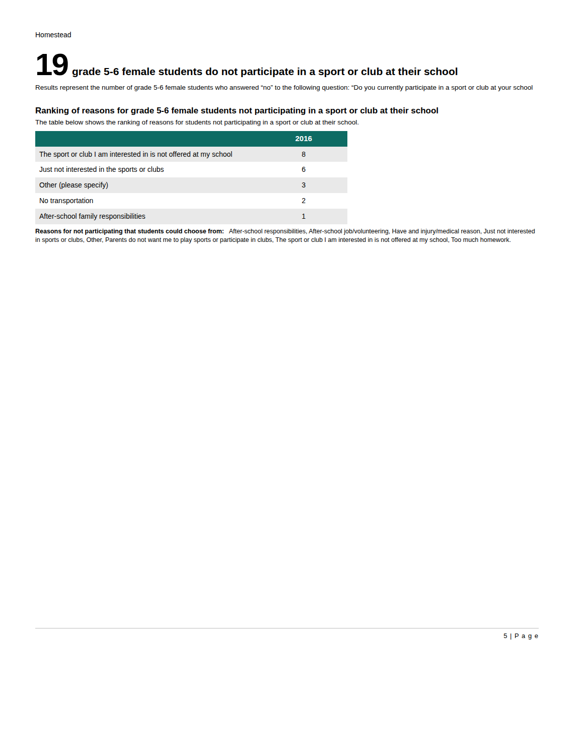Homestead
19 grade 5-6 female students do not participate in a sport or club at their school
Results represent the number of grade 5-6 female students who answered “no” to the following question: “Do you currently participate in a sport or club at your school
Ranking of reasons for grade 5-6 female students not participating in a sport or club at their school
The table below shows the ranking of reasons for students not participating in a sport or club at their school.
| | 2016 |
| --- | --- |
| The sport or club I am interested in is not offered at my school | 8 |
| Just not interested in the sports or clubs | 6 |
| Other (please specify) | 3 |
| No transportation | 2 |
| After-school family responsibilities | 1 |
Reasons for not participating that students could choose from: After-school responsibilities, After-school job/volunteering, Have and injury/medical reason, Just not interested in sports or clubs, Other, Parents do not want me to play sports or participate in clubs, The sport or club I am interested in is not offered at my school, Too much homework.
5 | P a g e